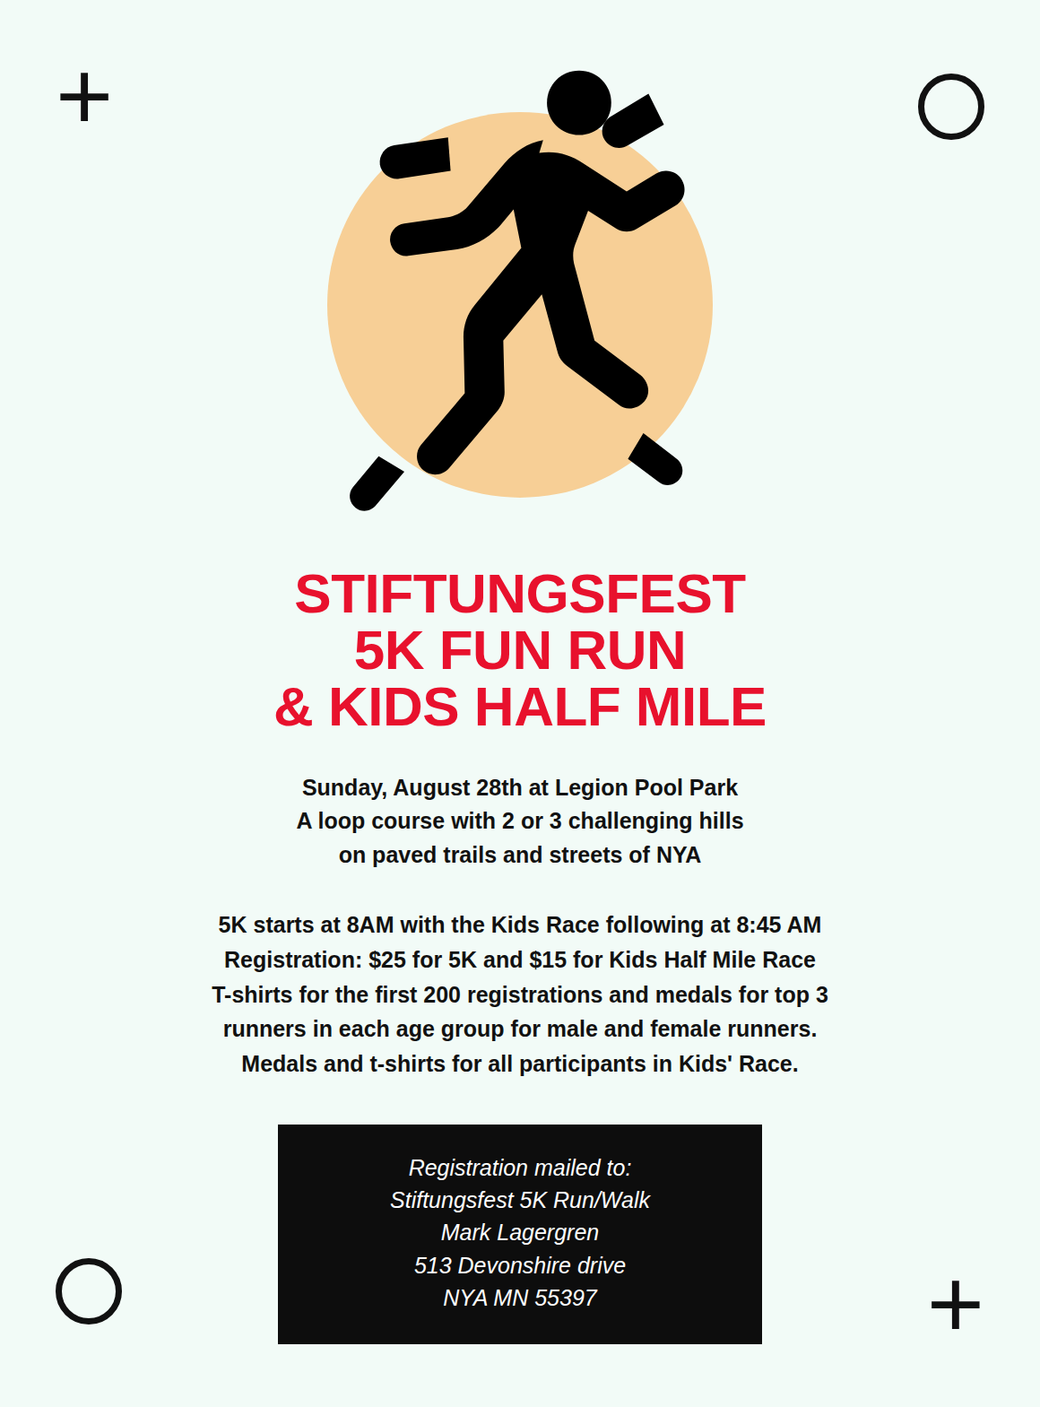+ +
Stiftungsfest
5K Fun Run
& Kids Half Mile
Sunday, August 28th at Legion Pool Park
A loop course with 2 or 3 challenging hills
on paved trails and streets of NYA
5K starts at 8AM with the Kids Race following at 8:45 AM
Registration: $25 for 5K and $15 for Kids Half Mile Race
T-shirts for the first 200 registrations and medals for top 3
runners in each age group for male and female runners.
Medals and t-shirts for all participants in Kids' Race.
Registration mailed to:
Stiftungsfest 5K Run/Walk
Mark Lagergren
513 Devonshire drive
NYA MN 55397